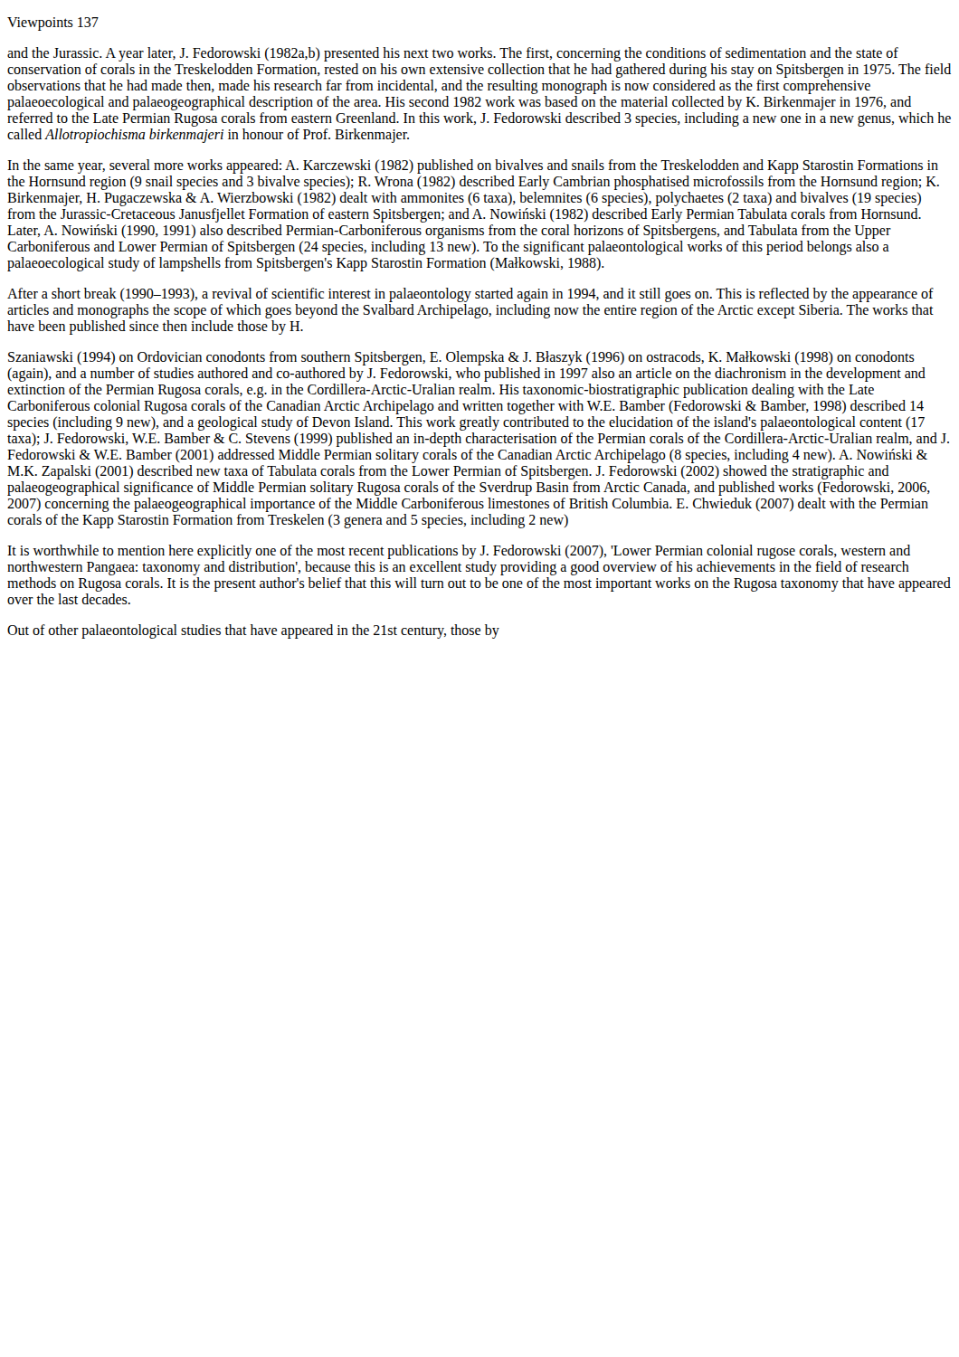Viewpoints 137
and the Jurassic. A year later, J. Fedorowski (1982a,b) presented his next two works. The first, concerning the conditions of sedimentation and the state of conservation of corals in the Treskelodden Formation, rested on his own extensive collection that he had gathered during his stay on Spitsbergen in 1975. The field observations that he had made then, made his research far from incidental, and the resulting monograph is now considered as the first comprehensive palaeoecological and palaeogeographical description of the area. His second 1982 work was based on the material collected by K. Birkenmajer in 1976, and referred to the Late Permian Rugosa corals from eastern Greenland. In this work, J. Fedorowski described 3 species, including a new one in a new genus, which he called Allotropiochisma birkenmajeri in honour of Prof. Birkenmajer.
In the same year, several more works appeared: A. Karczewski (1982) published on bivalves and snails from the Treskelodden and Kapp Starostin Formations in the Hornsund region (9 snail species and 3 bivalve species); R. Wrona (1982) described Early Cambrian phosphatised microfossils from the Hornsund region; K. Birkenmajer, H. Pugaczewska & A. Wierzbowski (1982) dealt with ammonites (6 taxa), belemnites (6 species), polychaetes (2 taxa) and bivalves (19 species) from the Jurassic-Cretaceous Janusfjellet Formation of eastern Spitsbergen; and A. Nowiński (1982) described Early Permian Tabulata corals from Hornsund. Later, A. Nowiński (1990, 1991) also described Permian-Carboniferous organisms from the coral horizons of Spitsbergens, and Tabulata from the Upper Carboniferous and Lower Permian of Spitsbergen (24 species, including 13 new). To the significant palaeontological works of this period belongs also a palaeoecological study of lampshells from Spitsbergen's Kapp Starostin Formation (Małkowski, 1988).
After a short break (1990–1993), a revival of scientific interest in palaeontology started again in 1994, and it still goes on. This is reflected by the appearance of articles and monographs the scope of which goes beyond the Svalbard Archipelago, including now the entire region of the Arctic except Siberia. The works that have been published since then include those by H.
Szaniawski (1994) on Ordovician conodonts from southern Spitsbergen, E. Olempska & J. Błaszyk (1996) on ostracods, K. Małkowski (1998) on conodonts (again), and a number of studies authored and co-authored by J. Fedorowski, who published in 1997 also an article on the diachronism in the development and extinction of the Permian Rugosa corals, e.g. in the Cordillera-Arctic-Uralian realm. His taxonomic-biostratigraphic publication dealing with the Late Carboniferous colonial Rugosa corals of the Canadian Arctic Archipelago and written together with W.E. Bamber (Fedorowski & Bamber, 1998) described 14 species (including 9 new), and a geological study of Devon Island. This work greatly contributed to the elucidation of the island's palaeontological content (17 taxa); J. Fedorowski, W.E. Bamber & C. Stevens (1999) published an in-depth characterisation of the Permian corals of the Cordillera-Arctic-Uralian realm, and J. Fedorowski & W.E. Bamber (2001) addressed Middle Permian solitary corals of the Canadian Arctic Archipelago (8 species, including 4 new). A. Nowiński & M.K. Zapalski (2001) described new taxa of Tabulata corals from the Lower Permian of Spitsbergen. J. Fedorowski (2002) showed the stratigraphic and palaeogeographical significance of Middle Permian solitary Rugosa corals of the Sverdrup Basin from Arctic Canada, and published works (Fedorowski, 2006, 2007) concerning the palaeogeographical importance of the Middle Carboniferous limestones of British Columbia. E. Chwieduk (2007) dealt with the Permian corals of the Kapp Starostin Formation from Treskelen (3 genera and 5 species, including 2 new)
It is worthwhile to mention here explicitly one of the most recent publications by J. Fedorowski (2007), 'Lower Permian colonial rugose corals, western and northwestern Pangaea: taxonomy and distribution', because this is an excellent study providing a good overview of his achievements in the field of research methods on Rugosa corals. It is the present author's belief that this will turn out to be one of the most important works on the Rugosa taxonomy that have appeared over the last decades.
Out of other palaeontological studies that have appeared in the 21st century, those by